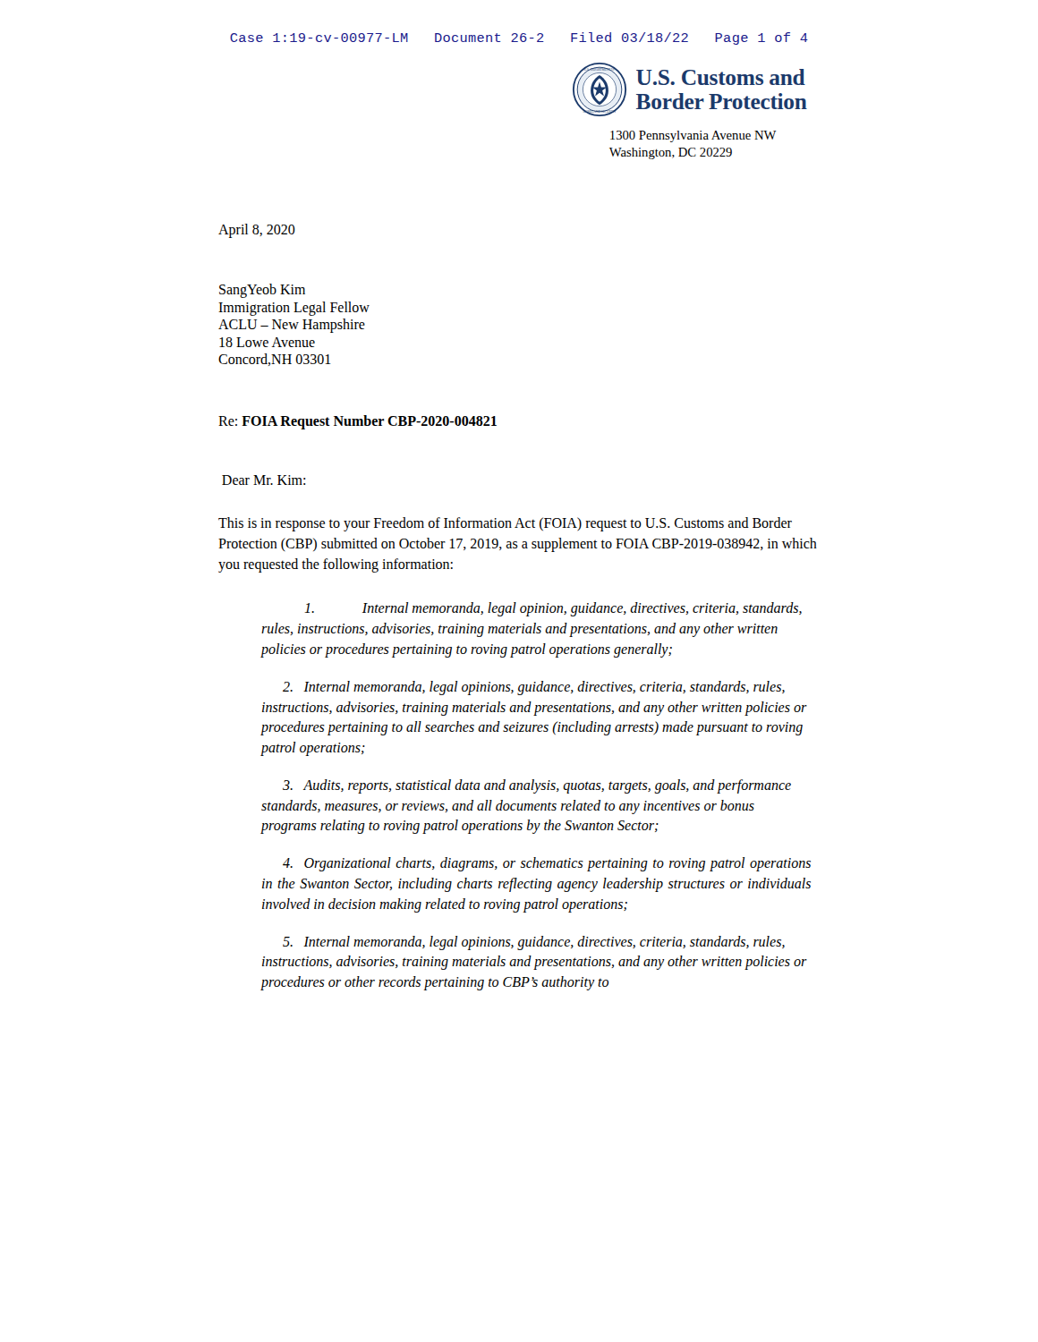Case 1:19-cv-00977-LM Document 26-2 Filed 03/18/22 Page 1 of 4
U.S. DEPARTMENT OF HOMELAND SECURITY
U.S. Customs and Border Protection
1300 Pennsylvania Avenue NW
Washington, DC 20229
April 8, 2020
SangYeob Kim
Immigration Legal Fellow
ACLU – New Hampshire
18 Lowe Avenue
Concord,NH 03301
Re: FOIA Request Number CBP-2020-004821
Dear Mr. Kim:
This is in response to your Freedom of Information Act (FOIA) request to U.S. Customs and Border Protection (CBP) submitted on October 17, 2019, as a supplement to FOIA CBP-2019-038942, in which you requested the following information:
1. Internal memoranda, legal opinion, guidance, directives, criteria, standards, rules, instructions, advisories, training materials and presentations, and any other written policies or procedures pertaining to roving patrol operations generally;
2. Internal memoranda, legal opinions, guidance, directives, criteria, standards, rules, instructions, advisories, training materials and presentations, and any other written policies or procedures pertaining to all searches and seizures (including arrests) made pursuant to roving patrol operations;
3. Audits, reports, statistical data and analysis, quotas, targets, goals, and performance standards, measures, or reviews, and all documents related to any incentives or bonus programs relating to roving patrol operations by the Swanton Sector;
4. Organizational charts, diagrams, or schematics pertaining to roving patrol operations in the Swanton Sector, including charts reflecting agency leadership structures or individuals involved in decision making related to roving patrol operations;
5. Internal memoranda, legal opinions, guidance, directives, criteria, standards, rules, instructions, advisories, training materials and presentations, and any other written policies or procedures or other records pertaining to CBP’s authority to